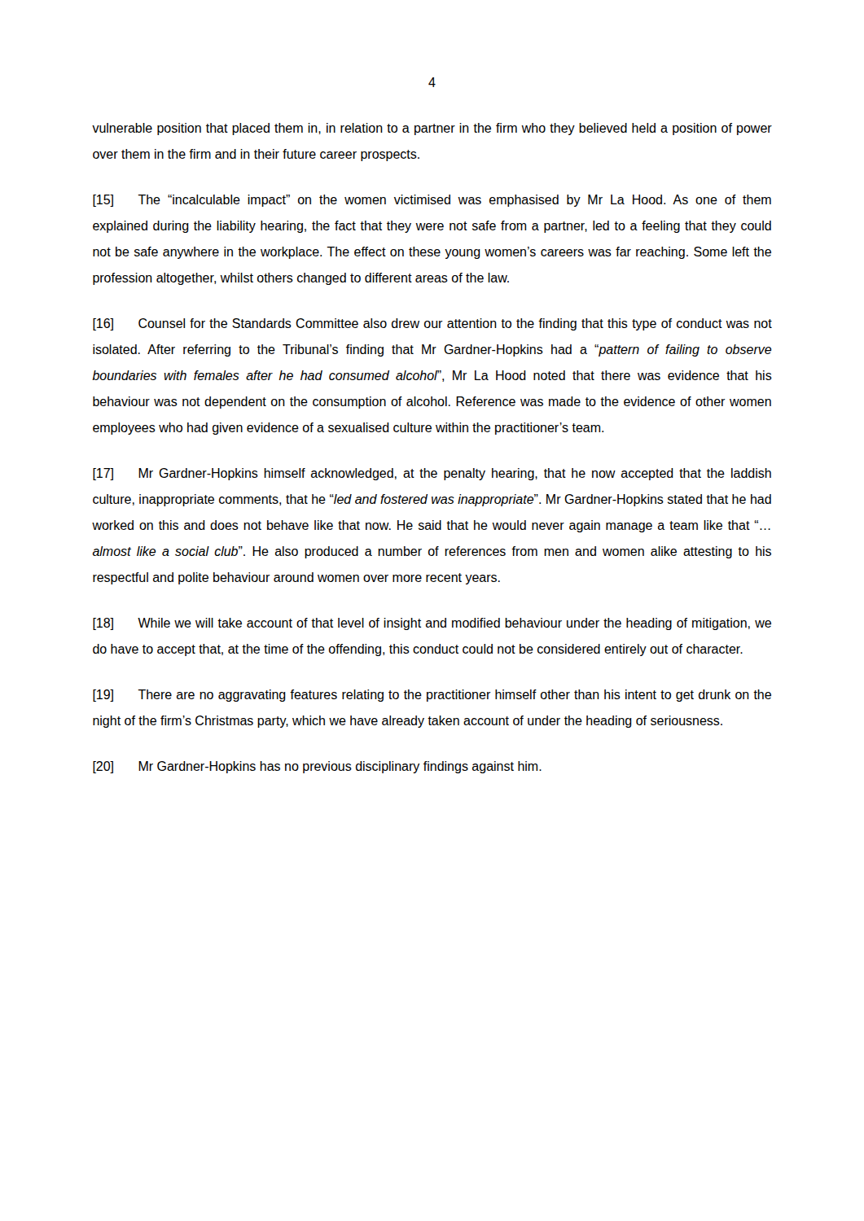4
vulnerable position that placed them in, in relation to a partner in the firm who they believed held a position of power over them in the firm and in their future career prospects.
[15] The “incalculable impact” on the women victimised was emphasised by Mr La Hood. As one of them explained during the liability hearing, the fact that they were not safe from a partner, led to a feeling that they could not be safe anywhere in the workplace. The effect on these young women’s careers was far reaching. Some left the profession altogether, whilst others changed to different areas of the law.
[16] Counsel for the Standards Committee also drew our attention to the finding that this type of conduct was not isolated. After referring to the Tribunal’s finding that Mr Gardner-Hopkins had a “pattern of failing to observe boundaries with females after he had consumed alcohol”, Mr La Hood noted that there was evidence that his behaviour was not dependent on the consumption of alcohol. Reference was made to the evidence of other women employees who had given evidence of a sexualised culture within the practitioner’s team.
[17] Mr Gardner-Hopkins himself acknowledged, at the penalty hearing, that he now accepted that the laddish culture, inappropriate comments, that he “led and fostered was inappropriate”. Mr Gardner-Hopkins stated that he had worked on this and does not behave like that now. He said that he would never again manage a team like that “…almost like a social club”. He also produced a number of references from men and women alike attesting to his respectful and polite behaviour around women over more recent years.
[18] While we will take account of that level of insight and modified behaviour under the heading of mitigation, we do have to accept that, at the time of the offending, this conduct could not be considered entirely out of character.
[19] There are no aggravating features relating to the practitioner himself other than his intent to get drunk on the night of the firm’s Christmas party, which we have already taken account of under the heading of seriousness.
[20] Mr Gardner-Hopkins has no previous disciplinary findings against him.